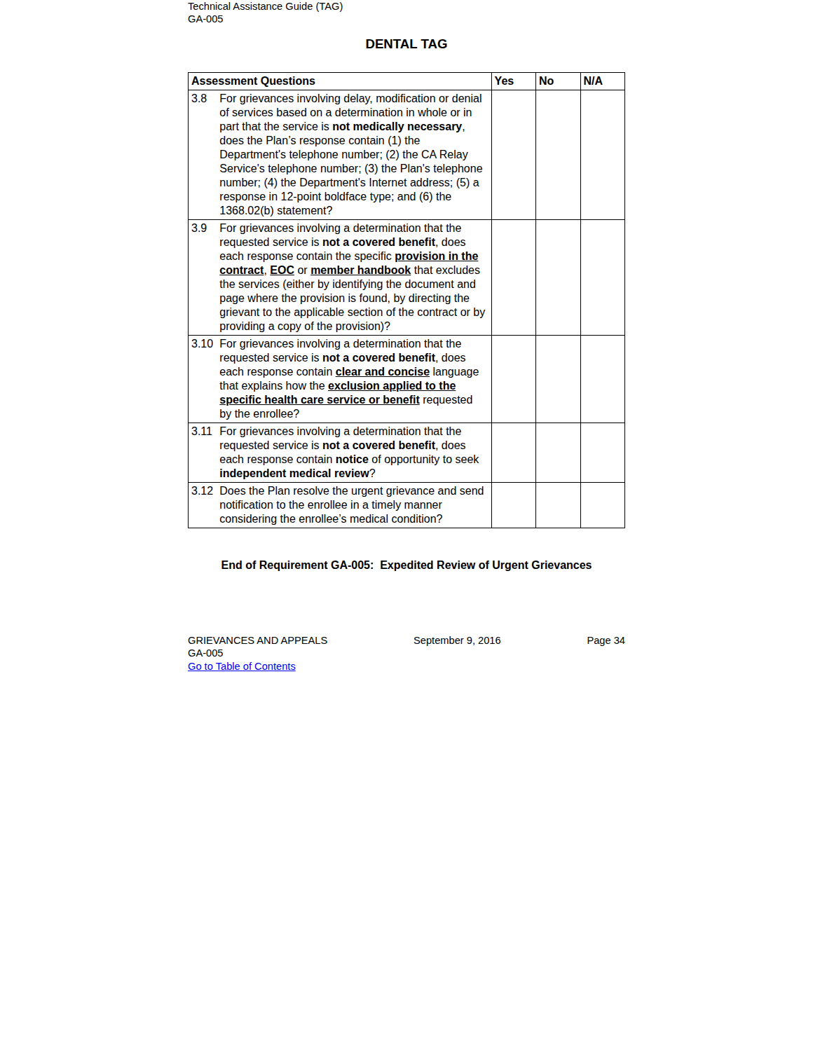Technical Assistance Guide (TAG)
GA-005
DENTAL TAG
| Assessment Questions | Yes | No | N/A |
| --- | --- | --- | --- |
| 3.8 For grievances involving delay, modification or denial of services based on a determination in whole or in part that the service is not medically necessary , does the Plan’s response contain (1) the Department's telephone number; (2) the CA Relay Service's telephone number; (3) the Plan's telephone number; (4) the Department's Internet address; (5) a response in 12-point boldface type; and (6) the 1368.02(b) statement? | | | |
| 3.9 For grievances involving a determination that the requested service is not a covered benefit , does each response contain the specific provision in the contract , EOC or member handbook that excludes the services (either by identifying the document and page where the provision is found, by directing the grievant to the applicable section of the contract or by providing a copy of the provision)? | | | |
| 3.10 For grievances involving a determination that the requested service is not a covered benefit , does each response contain clear and concise language that explains how the exclusion applied to the specific health care service or benefit requested by the enrollee? | | | |
| 3.11 For grievances involving a determination that the requested service is not a covered benefit , does each response contain notice of opportunity to seek independent medical review ? | | | |
| 3.12 Does the Plan resolve the urgent grievance and send notification to the enrollee in a timely manner considering the enrollee’s medical condition? | | | |
End of Requirement GA-005: Expedited Review of Urgent Grievances
GRIEVANCES AND APPEALS
September 9, 2016
Page 34
GA-005
Go to Table of Contents